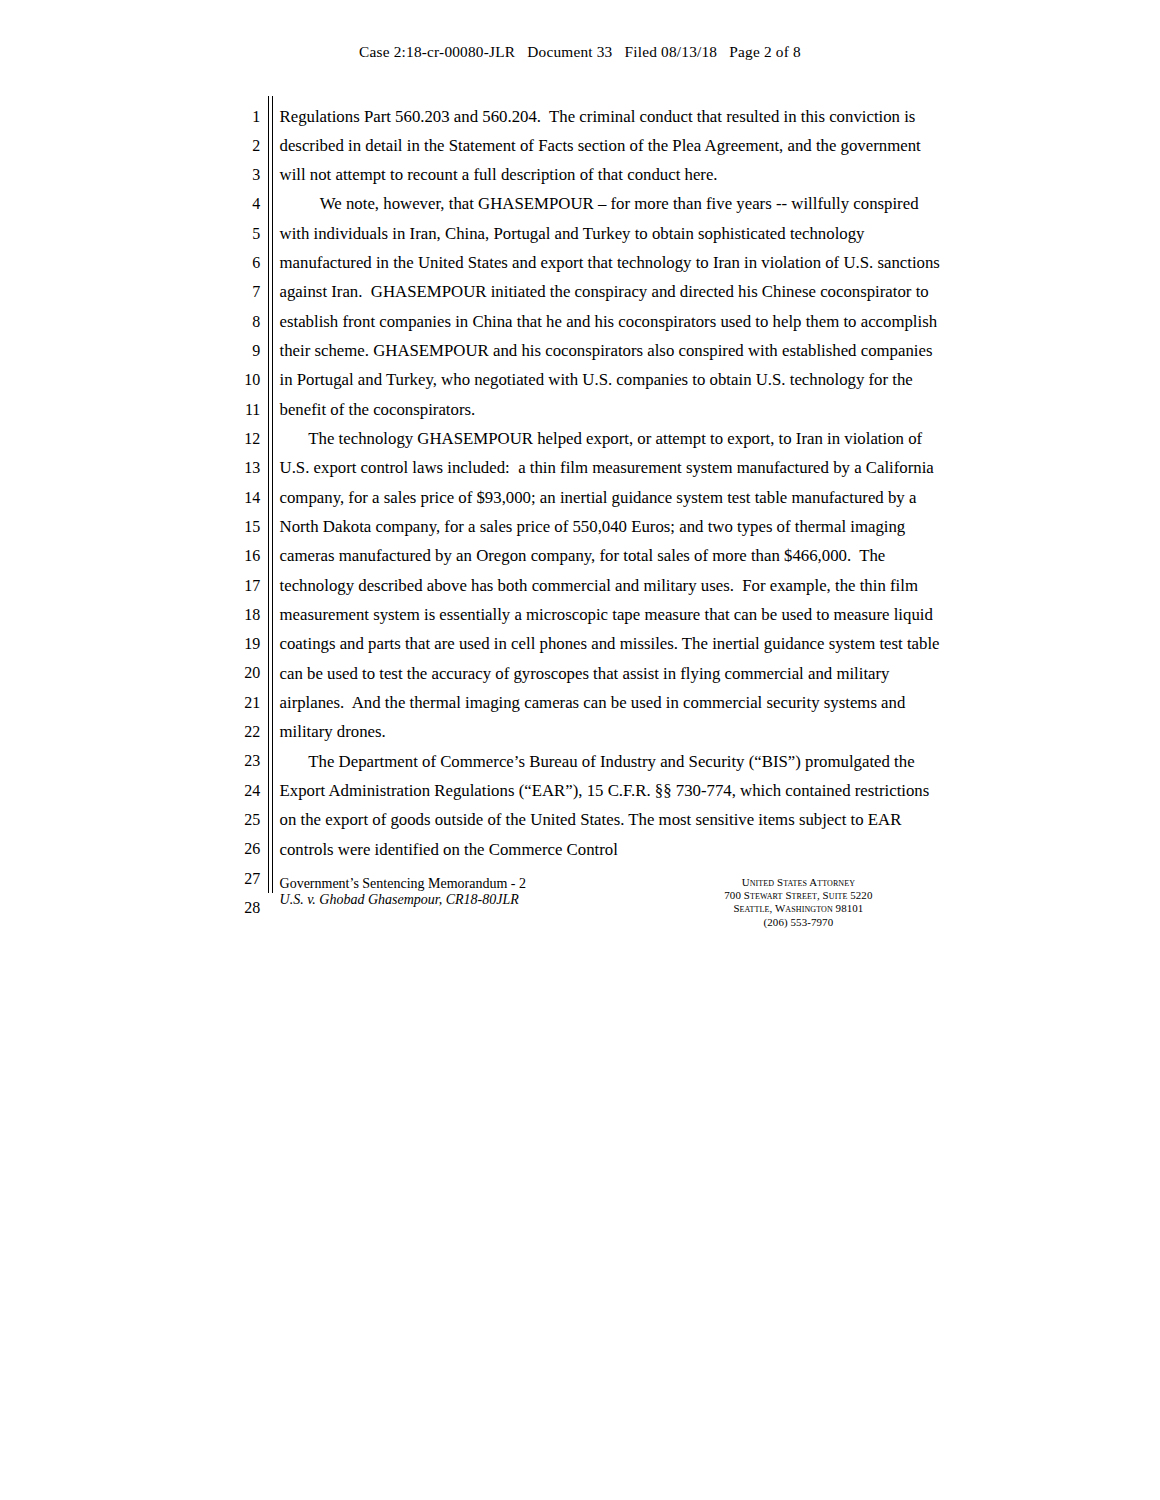Case 2:18-cr-00080-JLR Document 33 Filed 08/13/18 Page 2 of 8
1
2
3
4
5
6
7
8
9
10
11
12
13
14
15
16
17
18
19
20
21
22
23
24
25
26
27
28
Regulations Part 560.203 and 560.204. The criminal conduct that resulted in this conviction is described in detail in the Statement of Facts section of the Plea Agreement, and the government will not attempt to recount a full description of that conduct here.
We note, however, that GHASEMPOUR – for more than five years -- willfully conspired with individuals in Iran, China, Portugal and Turkey to obtain sophisticated technology manufactured in the United States and export that technology to Iran in violation of U.S. sanctions against Iran. GHASEMPOUR initiated the conspiracy and directed his Chinese coconspirator to establish front companies in China that he and his coconspirators used to help them to accomplish their scheme. GHASEMPOUR and his coconspirators also conspired with established companies in Portugal and Turkey, who negotiated with U.S. companies to obtain U.S. technology for the benefit of the coconspirators.
The technology GHASEMPOUR helped export, or attempt to export, to Iran in violation of U.S. export control laws included: a thin film measurement system manufactured by a California company, for a sales price of $93,000; an inertial guidance system test table manufactured by a North Dakota company, for a sales price of 550,040 Euros; and two types of thermal imaging cameras manufactured by an Oregon company, for total sales of more than $466,000. The technology described above has both commercial and military uses. For example, the thin film measurement system is essentially a microscopic tape measure that can be used to measure liquid coatings and parts that are used in cell phones and missiles. The inertial guidance system test table can be used to test the accuracy of gyroscopes that assist in flying commercial and military airplanes. And the thermal imaging cameras can be used in commercial security systems and military drones.
The Department of Commerce’s Bureau of Industry and Security (“BIS”) promulgated the Export Administration Regulations (“EAR”), 15 C.F.R. §§ 730-774, which contained restrictions on the export of goods outside of the United States. The most sensitive items subject to EAR controls were identified on the Commerce Control
Government’s Sentencing Memorandum - 2
U.S. v. Ghobad Ghasempour, CR18-80JLR
United States Attorney
700 Stewart Street, Suite 5220
Seattle, Washington 98101
(206) 553-7970